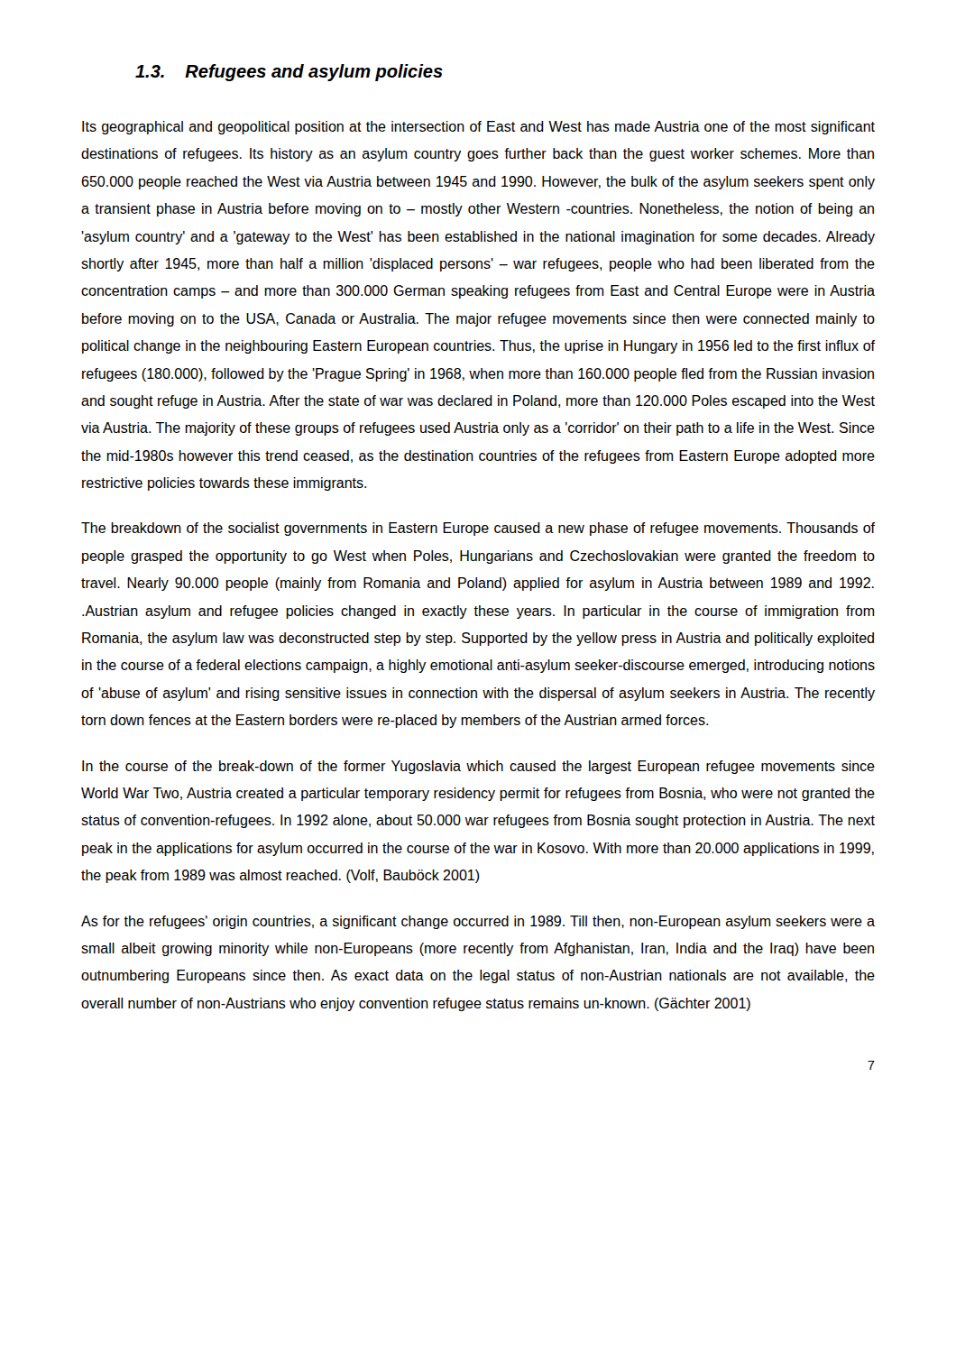1.3. Refugees and asylum policies
Its geographical and geopolitical position at the intersection of East and West has made Austria one of the most significant destinations of refugees. Its history as an asylum country goes further back than the guest worker schemes. More than 650.000 people reached the West via Austria between 1945 and 1990. However, the bulk of the asylum seekers spent only a transient phase in Austria before moving on to – mostly other Western -countries. Nonetheless, the notion of being an 'asylum country' and a 'gateway to the West' has been established in the national imagination for some decades. Already shortly after 1945, more than half a million 'displaced persons' – war refugees, people who had been liberated from the concentration camps – and more than 300.000 German speaking refugees from East and Central Europe were in Austria before moving on to the USA, Canada or Australia. The major refugee movements since then were connected mainly to political change in the neighbouring Eastern European countries. Thus, the uprise in Hungary in 1956 led to the first influx of refugees (180.000), followed by the 'Prague Spring' in 1968, when more than 160.000 people fled from the Russian invasion and sought refuge in Austria. After the state of war was declared in Poland, more than 120.000 Poles escaped into the West via Austria. The majority of these groups of refugees used Austria only as a 'corridor' on their path to a life in the West. Since the mid-1980s however this trend ceased, as the destination countries of the refugees from Eastern Europe adopted more restrictive policies towards these immigrants.
The breakdown of the socialist governments in Eastern Europe caused a new phase of refugee movements. Thousands of people grasped the opportunity to go West when Poles, Hungarians and Czechoslovakian were granted the freedom to travel. Nearly 90.000 people (mainly from Romania and Poland) applied for asylum in Austria between 1989 and 1992. .Austrian asylum and refugee policies changed in exactly these years. In particular in the course of immigration from Romania, the asylum law was deconstructed step by step. Supported by the yellow press in Austria and politically exploited in the course of a federal elections campaign, a highly emotional anti-asylum seeker-discourse emerged, introducing notions of 'abuse of asylum' and rising sensitive issues in connection with the dispersal of asylum seekers in Austria. The recently torn down fences at the Eastern borders were re-placed by members of the Austrian armed forces.
In the course of the break-down of the former Yugoslavia which caused the largest European refugee movements since World War Two, Austria created a particular temporary residency permit for refugees from Bosnia, who were not granted the status of convention-refugees. In 1992 alone, about 50.000 war refugees from Bosnia sought protection in Austria. The next peak in the applications for asylum occurred in the course of the war in Kosovo. With more than 20.000 applications in 1999, the peak from 1989 was almost reached. (Volf, Bauböck 2001)
As for the refugees' origin countries, a significant change occurred in 1989. Till then, non-European asylum seekers were a small albeit growing minority while non-Europeans (more recently from Afghanistan, Iran, India and the Iraq) have been outnumbering Europeans since then. As exact data on the legal status of non-Austrian nationals are not available, the overall number of non-Austrians who enjoy convention refugee status remains un-known. (Gächter 2001)
7